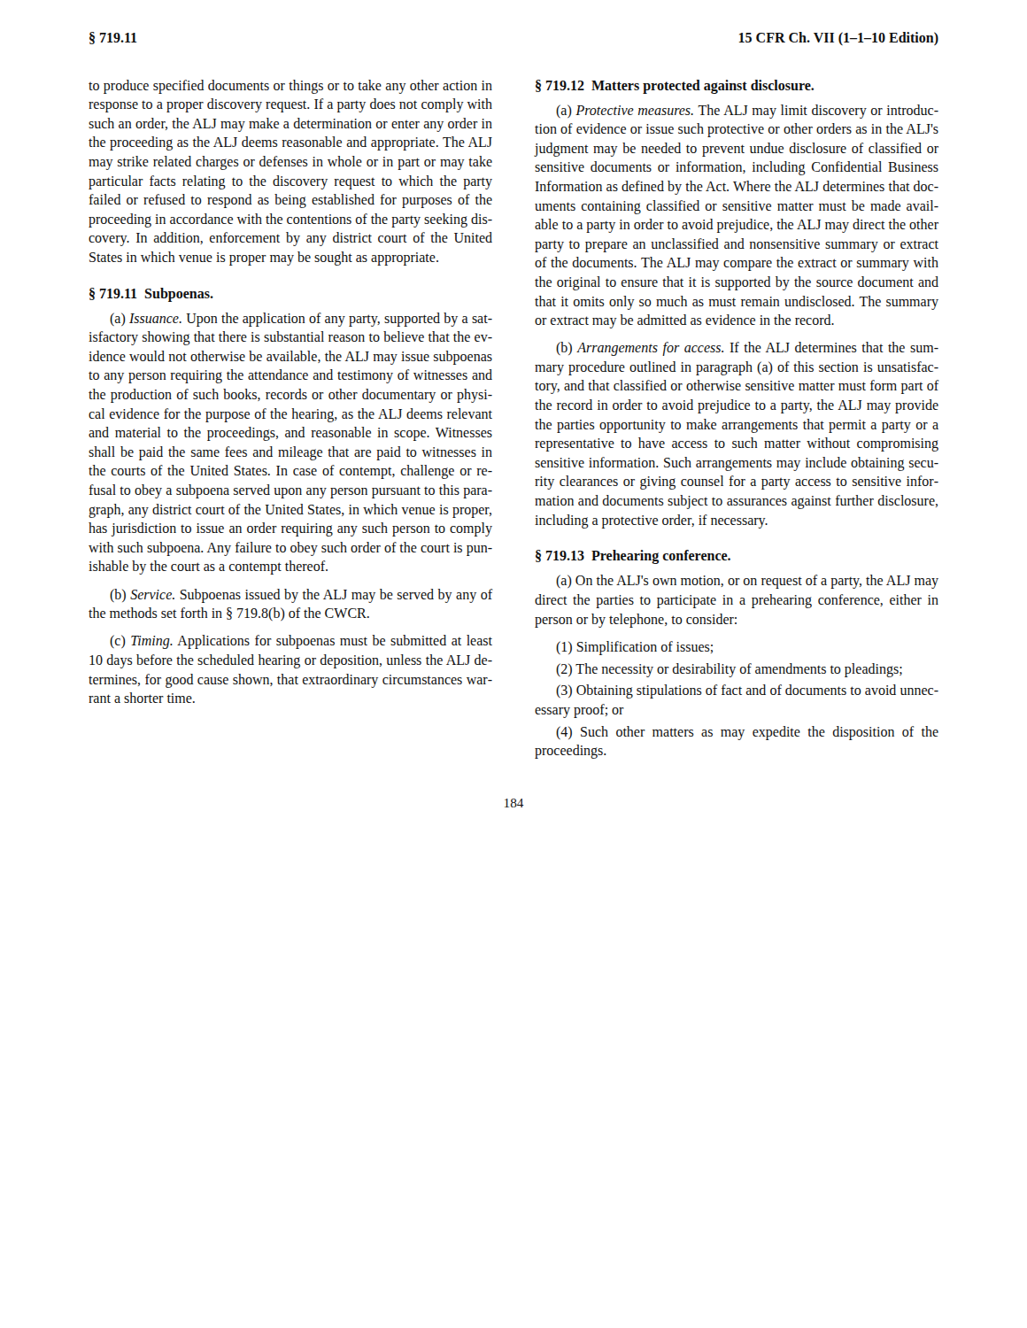§ 719.11 15 CFR Ch. VII (1–1–10 Edition)
to produce specified documents or things or to take any other action in response to a proper discovery request. If a party does not comply with such an order, the ALJ may make a determination or enter any order in the proceeding as the ALJ deems reasonable and appropriate. The ALJ may strike related charges or defenses in whole or in part or may take particular facts relating to the discovery request to which the party failed or refused to respond as being established for purposes of the proceeding in accordance with the contentions of the party seeking discovery. In addition, enforcement by any district court of the United States in which venue is proper may be sought as appropriate.
§ 719.11 Subpoenas.
(a) Issuance. Upon the application of any party, supported by a satisfactory showing that there is substantial reason to believe that the evidence would not otherwise be available, the ALJ may issue subpoenas to any person requiring the attendance and testimony of witnesses and the production of such books, records or other documentary or physical evidence for the purpose of the hearing, as the ALJ deems relevant and material to the proceedings, and reasonable in scope. Witnesses shall be paid the same fees and mileage that are paid to witnesses in the courts of the United States. In case of contempt, challenge or refusal to obey a subpoena served upon any person pursuant to this paragraph, any district court of the United States, in which venue is proper, has jurisdiction to issue an order requiring any such person to comply with such subpoena. Any failure to obey such order of the court is punishable by the court as a contempt thereof.
(b) Service. Subpoenas issued by the ALJ may be served by any of the methods set forth in § 719.8(b) of the CWCR.
(c) Timing. Applications for subpoenas must be submitted at least 10 days before the scheduled hearing or deposition, unless the ALJ determines, for good cause shown, that extraordinary circumstances warrant a shorter time.
§ 719.12 Matters protected against disclosure.
(a) Protective measures. The ALJ may limit discovery or introduction of evidence or issue such protective or other orders as in the ALJ's judgment may be needed to prevent undue disclosure of classified or sensitive documents or information, including Confidential Business Information as defined by the Act. Where the ALJ determines that documents containing classified or sensitive matter must be made available to a party in order to avoid prejudice, the ALJ may direct the other party to prepare an unclassified and nonsensitive summary or extract of the documents. The ALJ may compare the extract or summary with the original to ensure that it is supported by the source document and that it omits only so much as must remain undisclosed. The summary or extract may be admitted as evidence in the record.
(b) Arrangements for access. If the ALJ determines that the summary procedure outlined in paragraph (a) of this section is unsatisfactory, and that classified or otherwise sensitive matter must form part of the record in order to avoid prejudice to a party, the ALJ may provide the parties opportunity to make arrangements that permit a party or a representative to have access to such matter without compromising sensitive information. Such arrangements may include obtaining security clearances or giving counsel for a party access to sensitive information and documents subject to assurances against further disclosure, including a protective order, if necessary.
§ 719.13 Prehearing conference.
(a) On the ALJ's own motion, or on request of a party, the ALJ may direct the parties to participate in a prehearing conference, either in person or by telephone, to consider:
(1) Simplification of issues;
(2) The necessity or desirability of amendments to pleadings;
(3) Obtaining stipulations of fact and of documents to avoid unnecessary proof; or
(4) Such other matters as may expedite the disposition of the proceedings.
184